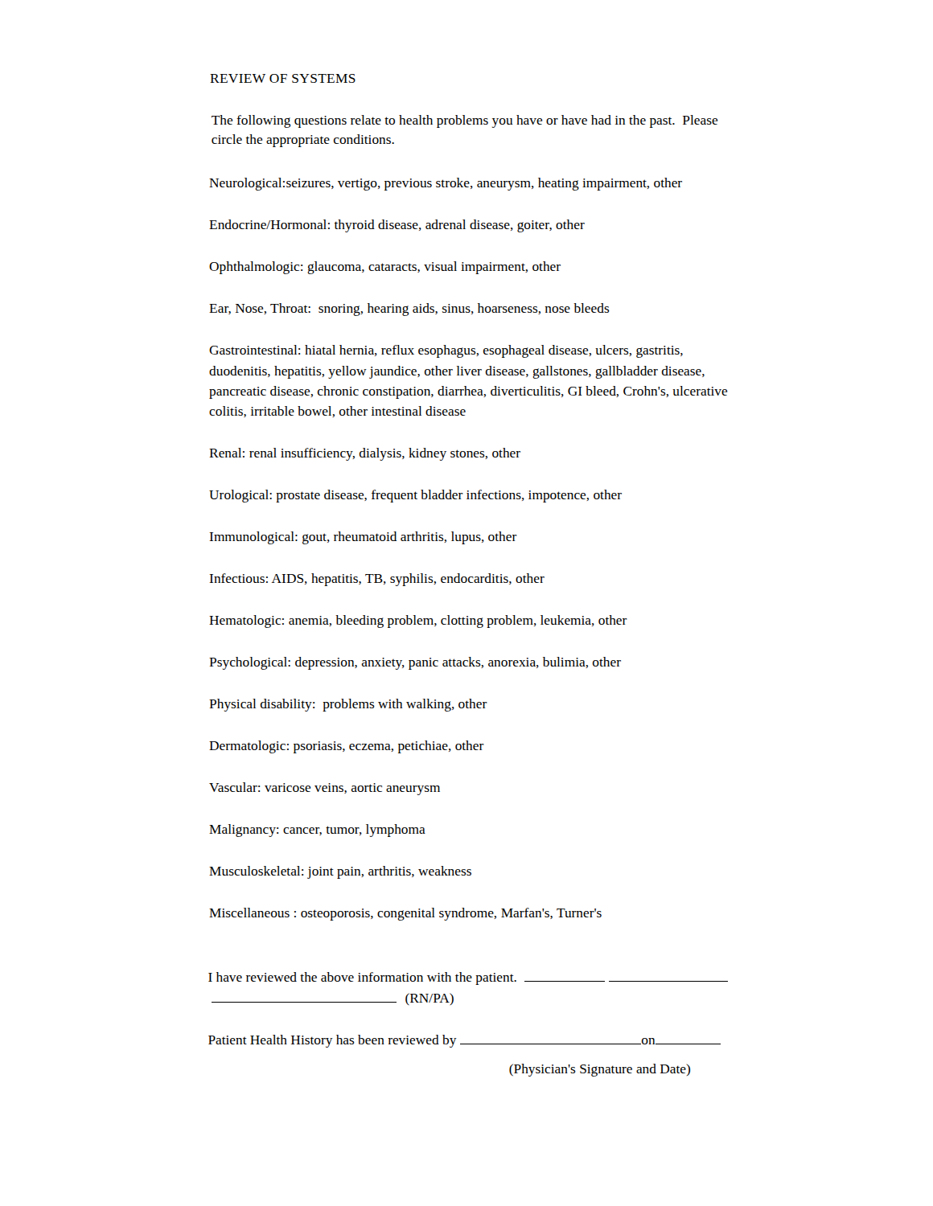REVIEW OF SYSTEMS
The following questions relate to health problems you have or have had in the past. Please circle the appropriate conditions.
Neurological: seizures, vertigo, previous stroke, aneurysm, heating impairment, other
Endocrine/Hormonal: thyroid disease, adrenal disease, goiter, other
Ophthalmologic: glaucoma, cataracts, visual impairment, other
Ear, Nose, Throat: snoring, hearing aids, sinus, hoarseness, nose bleeds
Gastrointestinal: hiatal hernia, reflux esophagus, esophageal disease, ulcers, gastritis, duodenitis, hepatitis, yellow jaundice, other liver disease, gallstones, gallbladder disease, pancreatic disease, chronic constipation, diarrhea, diverticulitis, GI bleed, Crohn's, ulcerative colitis, irritable bowel, other intestinal disease
Renal: renal insufficiency, dialysis, kidney stones, other
Urological: prostate disease, frequent bladder infections, impotence, other
Immunological: gout, rheumatoid arthritis, lupus, other
Infectious: AIDS, hepatitis, TB, syphilis, endocarditis, other
Hematologic: anemia, bleeding problem, clotting problem, leukemia, other
Psychological: depression, anxiety, panic attacks, anorexia, bulimia, other
Physical disability: problems with walking, other
Dermatologic: psoriasis, eczema, petichiae, other
Vascular: varicose veins, aortic aneurysm
Malignancy: cancer, tumor, lymphoma
Musculoskeletal: joint pain, arthritis, weakness
Miscellaneous : osteoporosis, congenital syndrome, Marfan's, Turner's
I have reviewed the above information with the patient. (RN/PA)
Patient Health History has been reviewed by on
(Physician's Signature and Date)